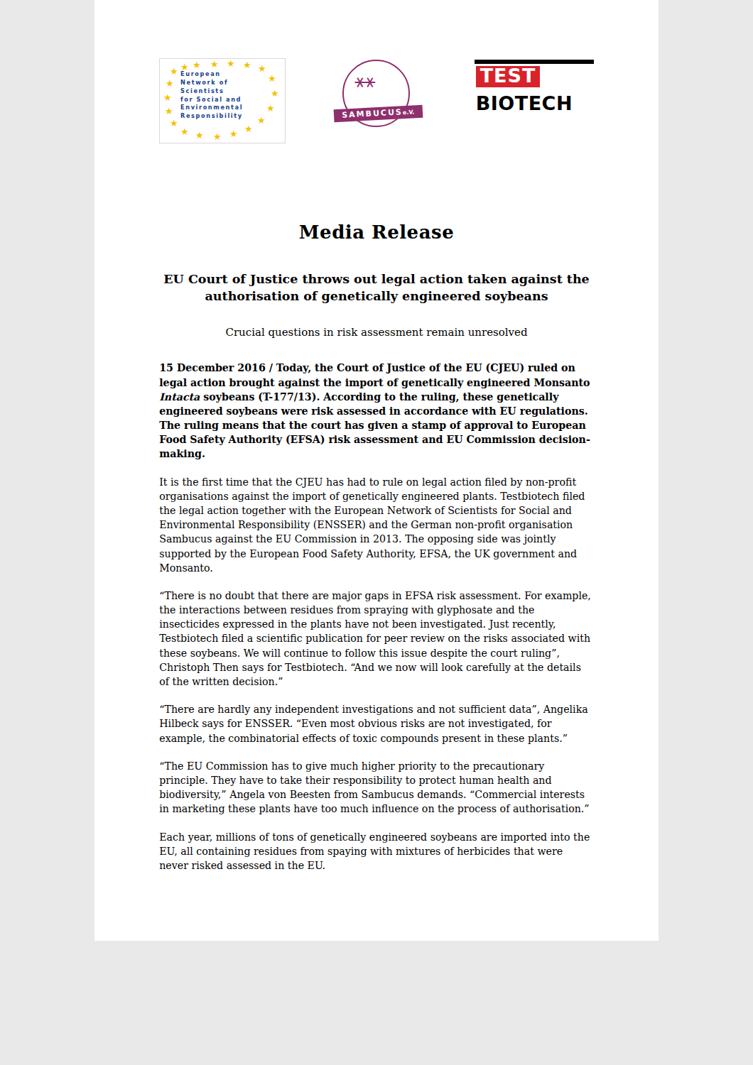★ ★ ★ ★ ★ ★ ★ ★ ★ ★ ★ ★ ★ ★ ★ ★ ★ ★ ★ ★
European
Network of
Scientists
for Social and
Environmental
Responsibility
⚹⚹
SAMBUCUSe.V.
TEST
BIOTECH
Media Release
EU Court of Justice throws out legal action taken against the
authorisation of genetically engineered soybeans
Crucial questions in risk assessment remain unresolved
15 December 2016 / Today, the Court of Justice of the EU (CJEU) ruled on legal action brought against the import of genetically engineered Monsanto Intacta soybeans (T-177/13). According to the ruling, these genetically engineered soybeans were risk assessed in accordance with EU regulations. The ruling means that the court has given a stamp of approval to European Food Safety Authority (EFSA) risk assessment and EU Commission decision-making.
It is the first time that the CJEU has had to rule on legal action filed by non-profit organisations against the import of genetically engineered plants. Testbiotech filed the legal action together with the European Network of Scientists for Social and Environmental Responsibility (ENSSER) and the German non-profit organisation Sambucus against the EU Commission in 2013. The opposing side was jointly supported by the European Food Safety Authority, EFSA, the UK government and Monsanto.
“There is no doubt that there are major gaps in EFSA risk assessment. For example, the interactions between residues from spraying with glyphosate and the insecticides expressed in the plants have not been investigated. Just recently, Testbiotech filed a scientific publication for peer review on the risks associated with these soybeans. We will continue to follow this issue despite the court ruling”, Christoph Then says for Testbiotech. “And we now will look carefully at the details of the written decision.”
“There are hardly any independent investigations and not sufficient data”, Angelika Hilbeck says for ENSSER. “Even most obvious risks are not investigated, for example, the combinatorial effects of toxic compounds present in these plants.”
“The EU Commission has to give much higher priority to the precautionary principle. They have to take their responsibility to protect human health and biodiversity,” Angela von Beesten from Sambucus demands. “Commercial interests in marketing these plants have too much influence on the process of authorisation.”
Each year, millions of tons of genetically engineered soybeans are imported into the EU, all containing residues from spaying with mixtures of herbicides that were never risked assessed in the EU.